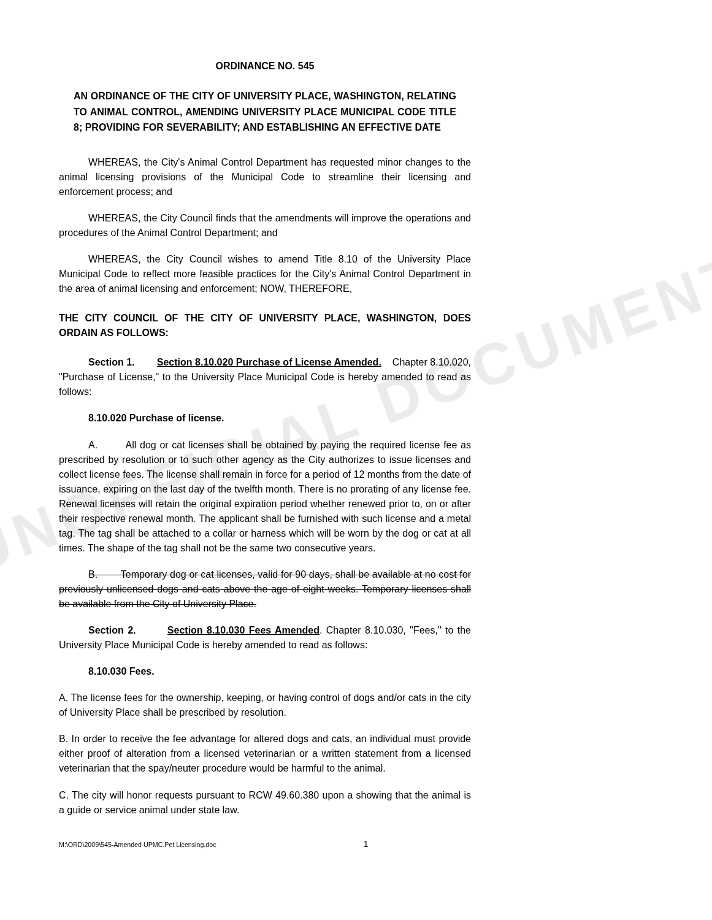UNOFFICIAL DOCUMENT
ORDINANCE NO. 545
AN ORDINANCE OF THE CITY OF UNIVERSITY PLACE, WASHINGTON, RELATING TO ANIMAL CONTROL, AMENDING UNIVERSITY PLACE MUNICIPAL CODE TITLE 8; PROVIDING FOR SEVERABILITY; AND ESTABLISHING AN EFFECTIVE DATE
WHEREAS, the City's Animal Control Department has requested minor changes to the animal licensing provisions of the Municipal Code to streamline their licensing and enforcement process; and
WHEREAS, the City Council finds that the amendments will improve the operations and procedures of the Animal Control Department; and
WHEREAS, the City Council wishes to amend Title 8.10 of the University Place Municipal Code to reflect more feasible practices for the City's Animal Control Department in the area of animal licensing and enforcement; NOW, THEREFORE,
THE CITY COUNCIL OF THE CITY OF UNIVERSITY PLACE, WASHINGTON, DOES ORDAIN AS FOLLOWS:
Section 1. Section 8.10.020 Purchase of License Amended. Chapter 8.10.020, "Purchase of License," to the University Place Municipal Code is hereby amended to read as follows:
8.10.020 Purchase of license.
A. All dog or cat licenses shall be obtained by paying the required license fee as prescribed by resolution or to such other agency as the City authorizes to issue licenses and collect license fees. The license shall remain in force for a period of 12 months from the date of issuance, expiring on the last day of the twelfth month. There is no prorating of any license fee. Renewal licenses will retain the original expiration period whether renewed prior to, on or after their respective renewal month. The applicant shall be furnished with such license and a metal tag. The tag shall be attached to a collar or harness which will be worn by the dog or cat at all times. The shape of the tag shall not be the same two consecutive years.
B. Temporary dog or cat licenses, valid for 90 days, shall be available at no cost for previously unlicensed dogs and cats above the age of eight weeks. Temporary licenses shall be available from the City of University Place.
Section 2. Section 8.10.030 Fees Amended. Chapter 8.10.030, "Fees," to the University Place Municipal Code is hereby amended to read as follows:
8.10.030 Fees.
A. The license fees for the ownership, keeping, or having control of dogs and/or cats in the city of University Place shall be prescribed by resolution.
B. In order to receive the fee advantage for altered dogs and cats, an individual must provide either proof of alteration from a licensed veterinarian or a written statement from a licensed veterinarian that the spay/neuter procedure would be harmful to the animal.
C. The city will honor requests pursuant to RCW 49.60.380 upon a showing that the animal is a guide or service animal under state law.
M:\ORD\2009\545-Amended UPMC.Pet Licensing.doc 1